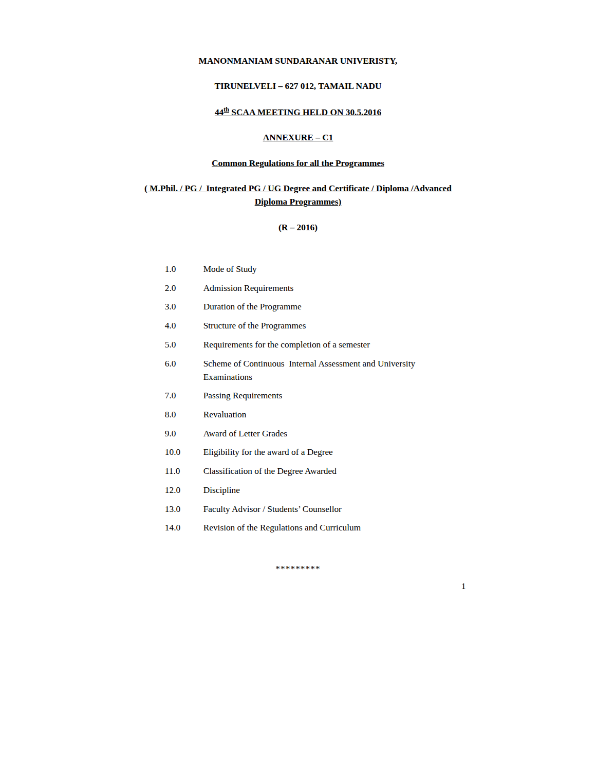MANONMANIAM SUNDARANAR UNIVERISTY,
TIRUNELVELI – 627 012, TAMAIL NADU
44th SCAA MEETING HELD ON 30.5.2016
ANNEXURE – C1
Common Regulations for all the Programmes
( M.Phil. / PG / Integrated PG / UG Degree and Certificate / Diploma /Advanced Diploma Programmes)
(R – 2016)
1.0 Mode of Study
2.0 Admission Requirements
3.0 Duration of the Programme
4.0 Structure of the Programmes
5.0 Requirements for the completion of a semester
6.0 Scheme of Continuous Internal Assessment and University Examinations
7.0 Passing Requirements
8.0 Revaluation
9.0 Award of Letter Grades
10.0 Eligibility for the award of a Degree
11.0 Classification of the Degree Awarded
12.0 Discipline
13.0 Faculty Advisor / Students’ Counsellor
14.0 Revision of the Regulations and Curriculum
*********
1